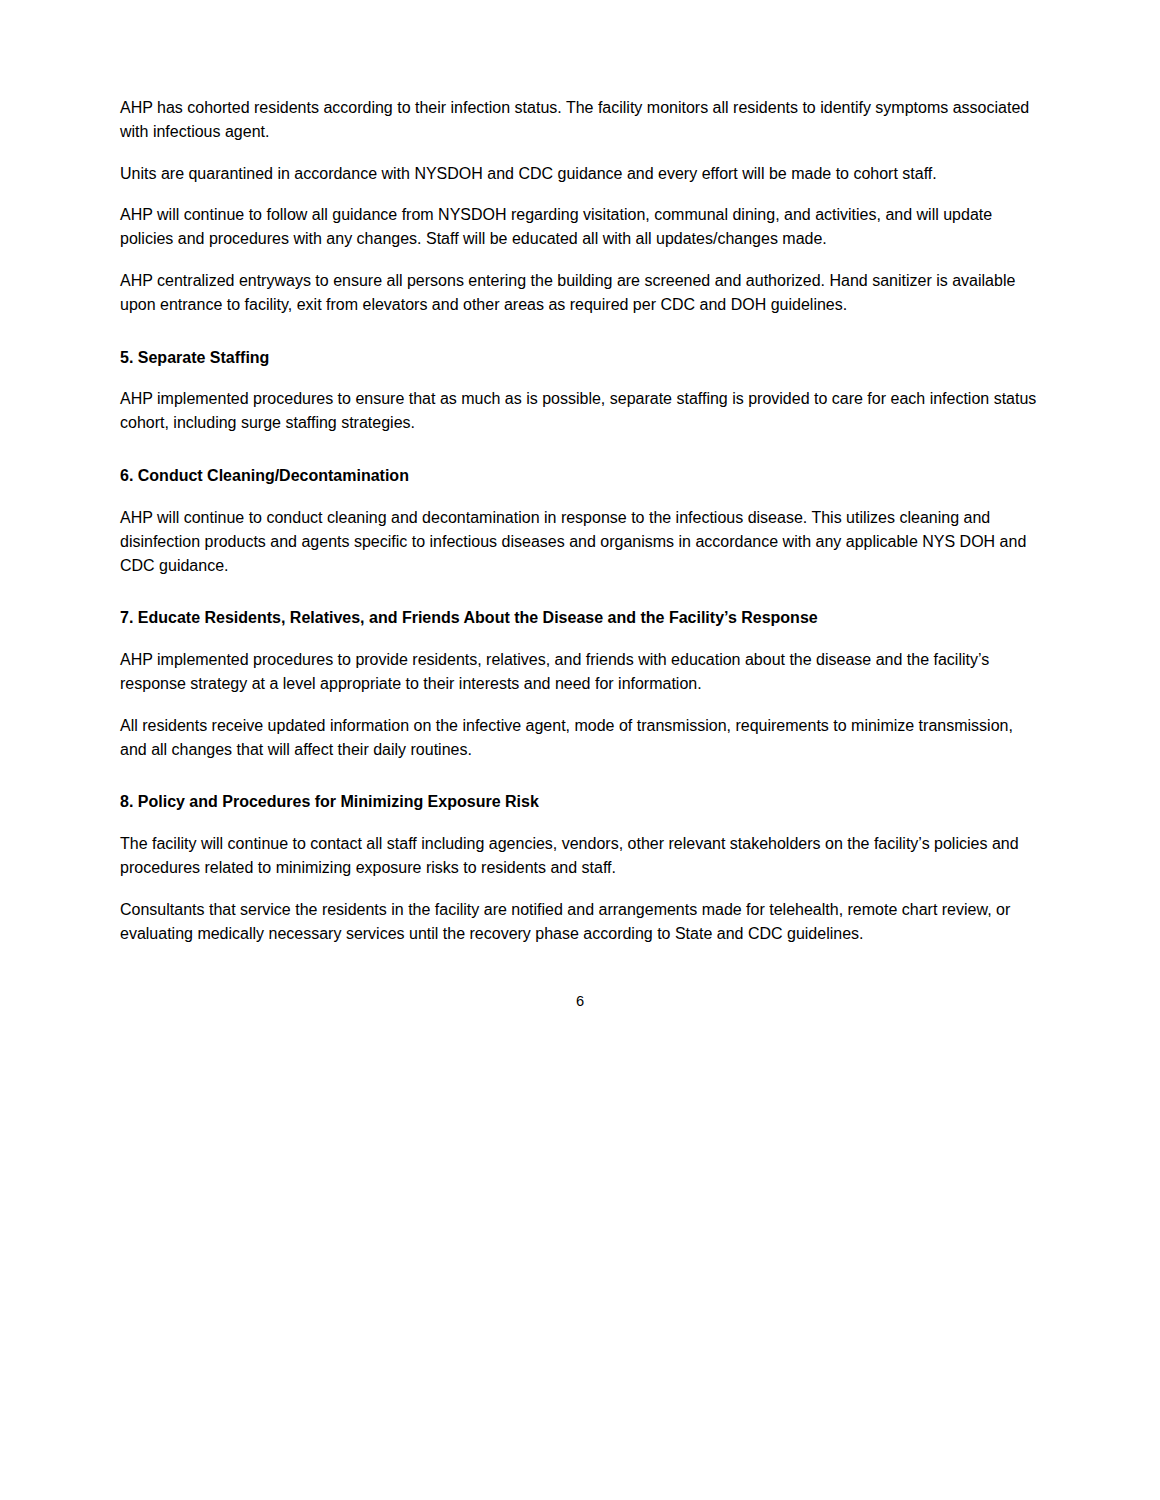AHP has cohorted residents according to their infection status. The facility monitors all residents to identify symptoms associated with infectious agent.
Units are quarantined in accordance with NYSDOH and CDC guidance and every effort will be made to cohort staff.
AHP will continue to follow all guidance from NYSDOH regarding visitation, communal dining, and activities, and will update policies and procedures with any changes. Staff will be educated all with all updates/changes made.
AHP centralized entryways to ensure all persons entering the building are screened and authorized. Hand sanitizer is available upon entrance to facility, exit from elevators and other areas as required per CDC and DOH guidelines.
5. Separate Staffing
AHP implemented procedures to ensure that as much as is possible, separate staffing is provided to care for each infection status cohort, including surge staffing strategies.
6. Conduct Cleaning/Decontamination
AHP will continue to conduct cleaning and decontamination in response to the infectious disease. This utilizes cleaning and disinfection products and agents specific to infectious diseases and organisms in accordance with any applicable NYS DOH and CDC guidance.
7. Educate Residents, Relatives, and Friends About the Disease and the Facility’s Response
AHP implemented procedures to provide residents, relatives, and friends with education about the disease and the facility’s response strategy at a level appropriate to their interests and need for information.
All residents receive updated information on the infective agent, mode of transmission, requirements to minimize transmission, and all changes that will affect their daily routines.
8. Policy and Procedures for Minimizing Exposure Risk
The facility will continue to contact all staff including agencies, vendors, other relevant stakeholders on the facility’s policies and procedures related to minimizing exposure risks to residents and staff.
Consultants that service the residents in the facility are notified and arrangements made for telehealth, remote chart review, or evaluating medically necessary services until the recovery phase according to State and CDC guidelines.
6